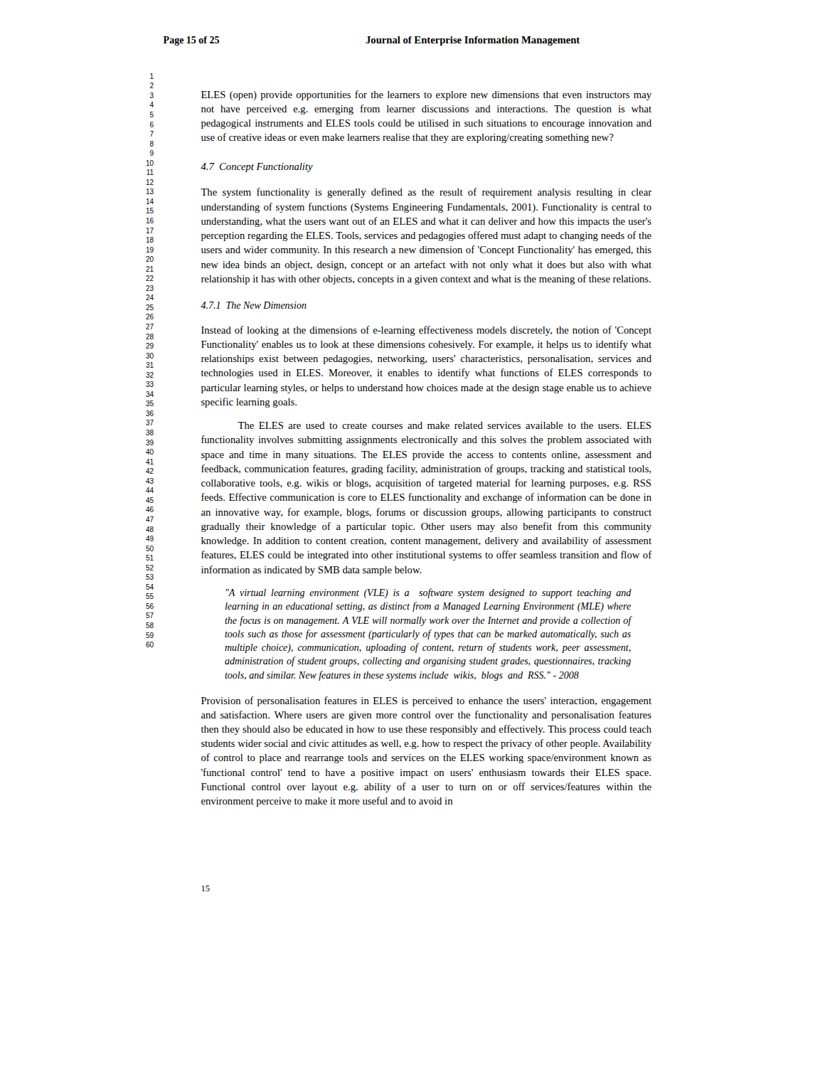Page 15 of 25 Journal of Enterprise Information Management
1
2
3
4
5
6
7
8
9
10
11
12
13
14
15
16
17
18
19
20
21
22
23
24
25
26
27
28
29
30
31
32
33
34
35
36
37
38
39
40
41
42
43
44
45
46
47
48
49
50
51
52
53
54
55
56
57
58
59
60
ELES (open) provide opportunities for the learners to explore new dimensions that even instructors may not have perceived e.g. emerging from learner discussions and interactions. The question is what pedagogical instruments and ELES tools could be utilised in such situations to encourage innovation and use of creative ideas or even make learners realise that they are exploring/creating something new?
4.7 Concept Functionality
The system functionality is generally defined as the result of requirement analysis resulting in clear understanding of system functions (Systems Engineering Fundamentals, 2001). Functionality is central to understanding, what the users want out of an ELES and what it can deliver and how this impacts the user's perception regarding the ELES. Tools, services and pedagogies offered must adapt to changing needs of the users and wider community. In this research a new dimension of 'Concept Functionality' has emerged, this new idea binds an object, design, concept or an artefact with not only what it does but also with what relationship it has with other objects, concepts in a given context and what is the meaning of these relations.
4.7.1 The New Dimension
Instead of looking at the dimensions of e-learning effectiveness models discretely, the notion of 'Concept Functionality' enables us to look at these dimensions cohesively. For example, it helps us to identify what relationships exist between pedagogies, networking, users' characteristics, personalisation, services and technologies used in ELES. Moreover, it enables to identify what functions of ELES corresponds to particular learning styles, or helps to understand how choices made at the design stage enable us to achieve specific learning goals.
The ELES are used to create courses and make related services available to the users. ELES functionality involves submitting assignments electronically and this solves the problem associated with space and time in many situations. The ELES provide the access to contents online, assessment and feedback, communication features, grading facility, administration of groups, tracking and statistical tools, collaborative tools, e.g. wikis or blogs, acquisition of targeted material for learning purposes, e.g. RSS feeds. Effective communication is core to ELES functionality and exchange of information can be done in an innovative way, for example, blogs, forums or discussion groups, allowing participants to construct gradually their knowledge of a particular topic. Other users may also benefit from this community knowledge. In addition to content creation, content management, delivery and availability of assessment features, ELES could be integrated into other institutional systems to offer seamless transition and flow of information as indicated by SMB data sample below.
"A virtual learning environment (VLE) is a software system designed to support teaching and learning in an educational setting, as distinct from a Managed Learning Environment (MLE) where the focus is on management. A VLE will normally work over the Internet and provide a collection of tools such as those for assessment (particularly of types that can be marked automatically, such as multiple choice), communication, uploading of content, return of students work, peer assessment, administration of student groups, collecting and organising student grades, questionnaires, tracking tools, and similar. New features in these systems include wikis, blogs and RSS." - 2008
Provision of personalisation features in ELES is perceived to enhance the users' interaction, engagement and satisfaction. Where users are given more control over the functionality and personalisation features then they should also be educated in how to use these responsibly and effectively. This process could teach students wider social and civic attitudes as well, e.g. how to respect the privacy of other people. Availability of control to place and rearrange tools and services on the ELES working space/environment known as 'functional control' tend to have a positive impact on users' enthusiasm towards their ELES space. Functional control over layout e.g. ability of a user to turn on or off services/features within the environment perceive to make it more useful and to avoid in
15